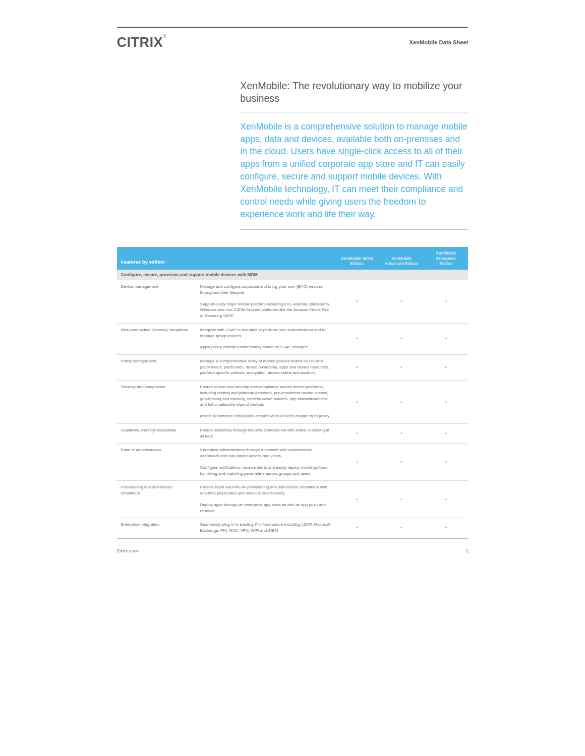CITRIX®
XenMobile Data Sheet
XenMobile: The revolutionary way to mobilize your business
XenMobile is a comprehensive solution to manage mobile apps, data and devices, available both on-premises and in the cloud. Users have single-click access to all of their apps from a unified corporate app store and IT can easily configure, secure and support mobile devices. With XenMobile technology, IT can meet their compliance and control needs while giving users the freedom to experience work and life their way.
| Features by edition | XenMobile MDM Edition | XenMobile Advanced Edition | XenMobile Enterprise Edition |
| --- | --- | --- | --- |
| Configure, secure, provision and support mobile devices with MDM |
| Device management | Manage and configure corporate and bring-your-own (BYO) devices throughout their lifecycle Support every major mobile platform including iOS, Android, BlackBerry, Windows and non-C2DM Android platforms like the Amazon Kindle Fire or Samsung SAFE | • | • | • |
| Real-time Active Directory integration | Integrate with LDAP in real-time to perform user authentication and to manage group policies Apply policy changes immediately based on LDAP changes | • | • | • |
| Policy configuration | Manage a comprehensive array of mobile policies based on OS and patch levels, passcodes, device ownership, apps and device resources, platform-specific policies, encryption, device status and location | • | • | • |
| Security and compliance | Ensure end-to-end security and compliance across device platforms, including rooting and jailbreak detection, pre-enrollment device checks, geo-fencing and tracking, context-aware policies, app blacklist/whitelist and full or selective wipe of devices Initiate automated compliance actions when devices deviate from policy | • | • | • |
| Scalability and high availability | Ensure scalability through industry-standard HA with active clustering at all tiers | • | • | • |
| Ease of administration | Centralize administration through a console with customizable dashboard and role-based access and views Configure notifications, receive alerts and easily deploy mobile policies by mixing and matching parameters across groups and users | • | • | • |
| Provisioning and self-service enrollment | Provide rapid over-the-air provisioning and self-service enrollment with one-time passcodes and server auto-discovery Deploy apps through an enterprise app store as well as app push and removal | • | • | • |
| Enterprise integration | Seamlessly plug in to existing IT infrastructure including LDAP, Microsoft Exchange, PKI, NAC, VPN, WiFi and SIEM | • | • | • |
Citrix.com
1